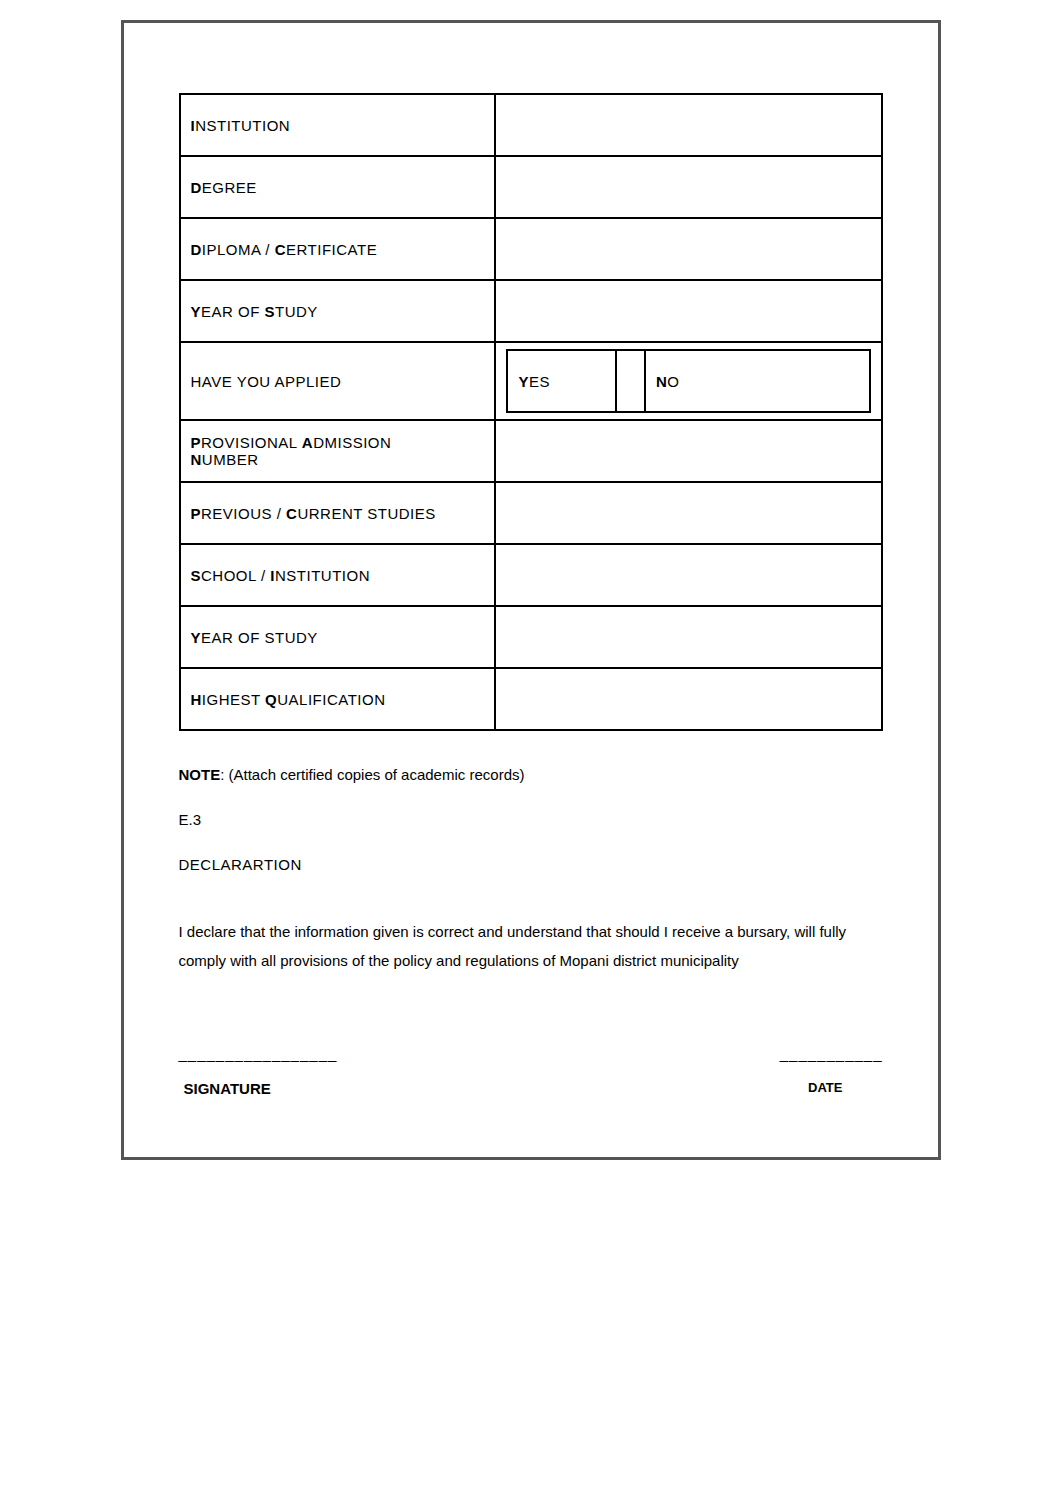| I NSTITUTION | |
| D EGREE | |
| D IPLOMA / C ERTIFICATE | |
| Y EAR OF S TUDY | |
| HAVE YOU APPLIED | / Y ES / / N O / |
| P ROVISIONAL A DMISSION N UMBER | |
| P REVIOUS / C URRENT STUDIES | |
| S CHOOL / I NSTITUTION | |
| Y EAR OF STUDY | |
| H IGHEST Q UALIFICATION | |
NOTE: (Attach certified copies of academic records)
E.3
DECLARARTION
I declare that the information given is correct and understand that should I receive a bursary, will fully comply with all provisions of the policy and regulations of Mopani district municipality
_________________ ___________
SIGNATURE DATE